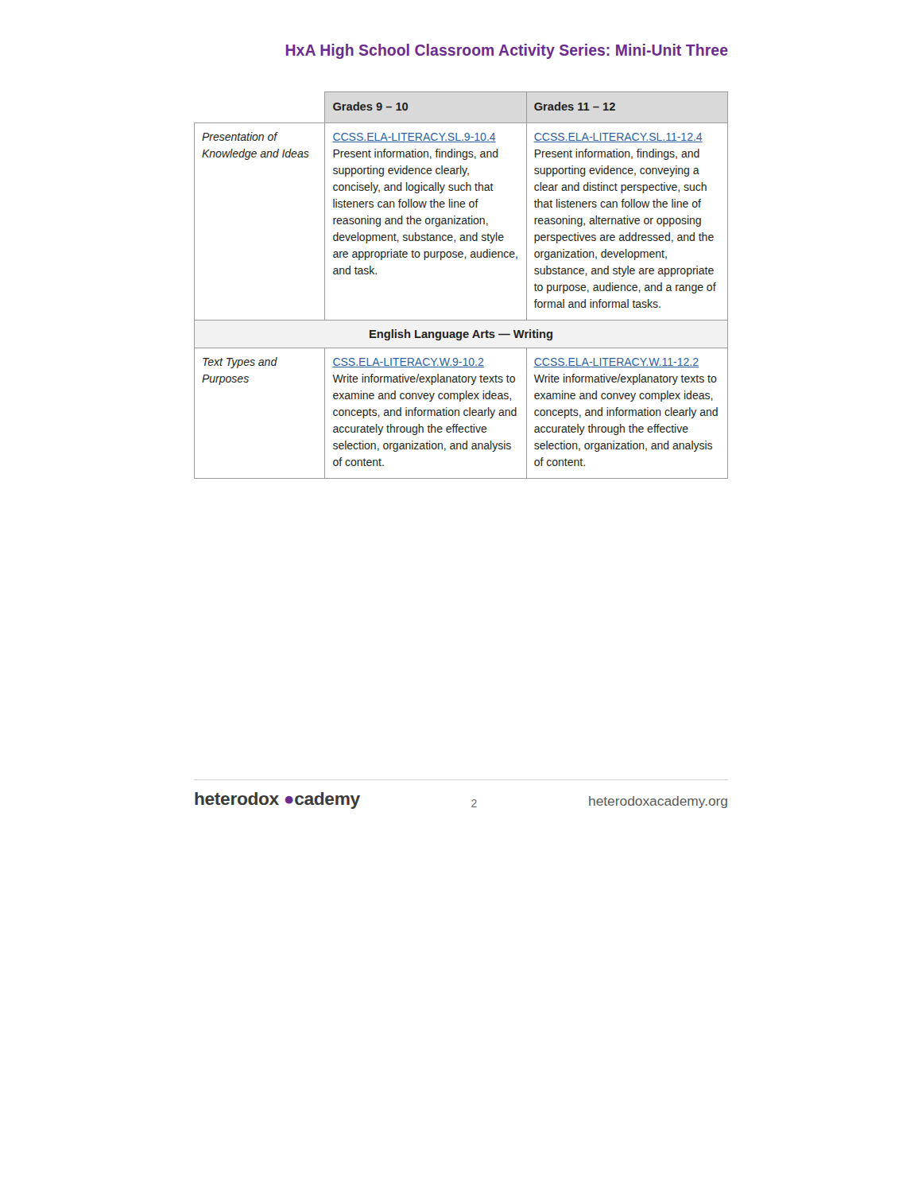HxA High School Classroom Activity Series: Mini-Unit Three
| | Grades 9 – 10 | Grades 11 – 12 |
| --- | --- | --- |
| Presentation of Knowledge and Ideas | CCSS.ELA-LITERACY.SL.9-10.4 Present information, findings, and supporting evidence clearly, concisely, and logically such that listeners can follow the line of reasoning and the organization, development, substance, and style are appropriate to purpose, audience, and task. | CCSS.ELA-LITERACY.SL.11-12.4 Present information, findings, and supporting evidence, conveying a clear and distinct perspective, such that listeners can follow the line of reasoning, alternative or opposing perspectives are addressed, and the organization, development, substance, and style are appropriate to purpose, audience, and a range of formal and informal tasks. |
| English Language Arts — Writing |
| Text Types and Purposes | CSS.ELA-LITERACY.W.9-10.2 Write informative/explanatory texts to examine and convey complex ideas, concepts, and information clearly and accurately through the effective selection, organization, and analysis of content. | CCSS.ELA-LITERACY.W.11-12.2 Write informative/explanatory texts to examine and convey complex ideas, concepts, and information clearly and accurately through the effective selection, organization, and analysis of content. |
heterodox ●cademy
2
heterodoxacademy.org